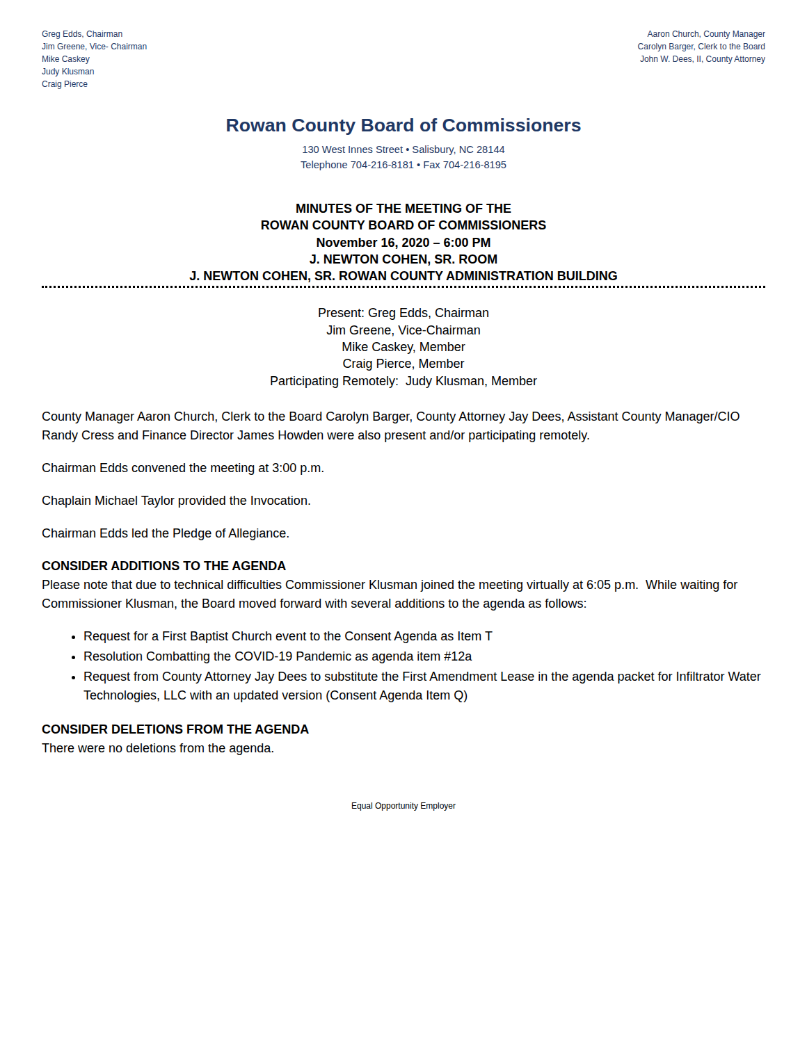Greg Edds, Chairman
Jim Greene, Vice- Chairman
Mike Caskey
Judy Klusman
Craig Pierce
Aaron Church, County Manager
Carolyn Barger, Clerk to the Board
John W. Dees, II, County Attorney
Rowan County Board of Commissioners
130 West Innes Street • Salisbury, NC 28144
Telephone 704-216-8181 • Fax 704-216-8195
MINUTES OF THE MEETING OF THE
ROWAN COUNTY BOARD OF COMMISSIONERS
November 16, 2020 – 6:00 PM
J. NEWTON COHEN, SR. ROOM
J. NEWTON COHEN, SR. ROWAN COUNTY ADMINISTRATION BUILDING
Present: Greg Edds, Chairman
Jim Greene, Vice-Chairman
Mike Caskey, Member
Craig Pierce, Member
Participating Remotely: Judy Klusman, Member
County Manager Aaron Church, Clerk to the Board Carolyn Barger, County Attorney Jay Dees, Assistant County Manager/CIO Randy Cress and Finance Director James Howden were also present and/or participating remotely.
Chairman Edds convened the meeting at 3:00 p.m.
Chaplain Michael Taylor provided the Invocation.
Chairman Edds led the Pledge of Allegiance.
CONSIDER ADDITIONS TO THE AGENDA
Please note that due to technical difficulties Commissioner Klusman joined the meeting virtually at 6:05 p.m. While waiting for Commissioner Klusman, the Board moved forward with several additions to the agenda as follows:
Request for a First Baptist Church event to the Consent Agenda as Item T
Resolution Combatting the COVID-19 Pandemic as agenda item #12a
Request from County Attorney Jay Dees to substitute the First Amendment Lease in the agenda packet for Infiltrator Water Technologies, LLC with an updated version (Consent Agenda Item Q)
CONSIDER DELETIONS FROM THE AGENDA
There were no deletions from the agenda.
Equal Opportunity Employer